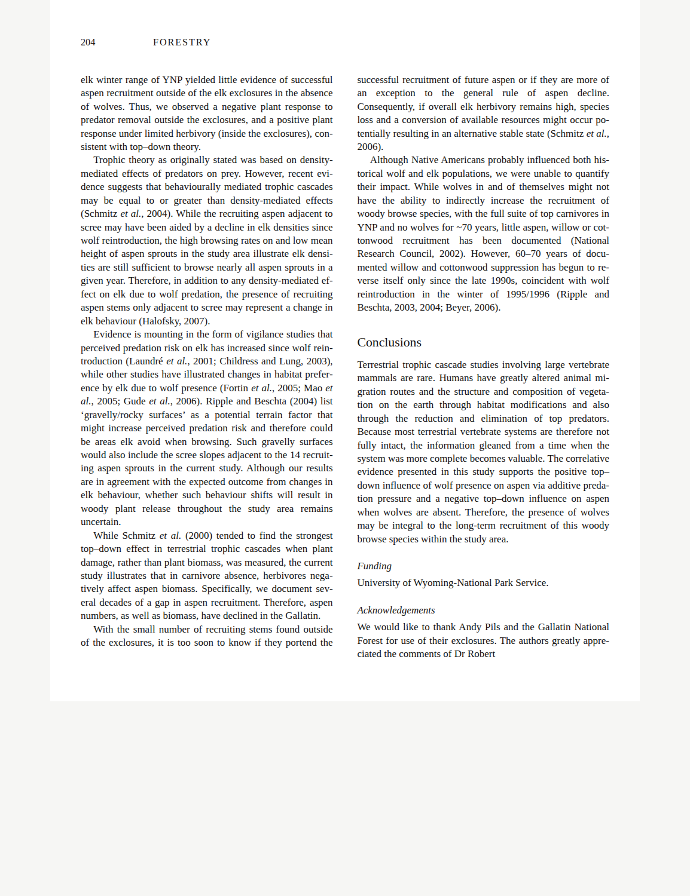204 Forestry
elk winter range of YNP yielded little evidence of successful aspen recruitment outside of the elk exclosures in the absence of wolves. Thus, we observed a negative plant response to predator removal outside the exclosures, and a positive plant response under limited herbivory (inside the exclosures), consistent with top–down theory.
Trophic theory as originally stated was based on density-mediated effects of predators on prey. However, recent evidence suggests that behaviourally mediated trophic cascades may be equal to or greater than density-mediated effects (Schmitz et al., 2004). While the recruiting aspen adjacent to scree may have been aided by a decline in elk densities since wolf reintroduction, the high browsing rates on and low mean height of aspen sprouts in the study area illustrate elk densities are still sufficient to browse nearly all aspen sprouts in a given year. Therefore, in addition to any density-mediated effect on elk due to wolf predation, the presence of recruiting aspen stems only adjacent to scree may represent a change in elk behaviour (Halofsky, 2007).
Evidence is mounting in the form of vigilance studies that perceived predation risk on elk has increased since wolf reintroduction (Laundré et al., 2001; Childress and Lung, 2003), while other studies have illustrated changes in habitat preference by elk due to wolf presence (Fortin et al., 2005; Mao et al., 2005; Gude et al., 2006). Ripple and Beschta (2004) list ‘gravelly/rocky surfaces’ as a potential terrain factor that might increase perceived predation risk and therefore could be areas elk avoid when browsing. Such gravelly surfaces would also include the scree slopes adjacent to the 14 recruiting aspen sprouts in the current study. Although our results are in agreement with the expected outcome from changes in elk behaviour, whether such behaviour shifts will result in woody plant release throughout the study area remains uncertain.
While Schmitz et al. (2000) tended to find the strongest top–down effect in terrestrial trophic cascades when plant damage, rather than plant biomass, was measured, the current study illustrates that in carnivore absence, herbivores negatively affect aspen biomass. Specifically, we document several decades of a gap in aspen recruitment. Therefore, aspen numbers, as well as biomass, have declined in the Gallatin.
With the small number of recruiting stems found outside of the exclosures, it is too soon to know if they portend the successful recruitment of future aspen or if they are more of an exception to the general rule of aspen decline. Consequently, if overall elk herbivory remains high, species loss and a conversion of available resources might occur potentially resulting in an alternative stable state (Schmitz et al., 2006).
Although Native Americans probably influenced both historical wolf and elk populations, we were unable to quantify their impact. While wolves in and of themselves might not have the ability to indirectly increase the recruitment of woody browse species, with the full suite of top carnivores in YNP and no wolves for ~70 years, little aspen, willow or cottonwood recruitment has been documented (National Research Council, 2002). However, 60–70 years of documented willow and cottonwood suppression has begun to reverse itself only since the late 1990s, coincident with wolf reintroduction in the winter of 1995/1996 (Ripple and Beschta, 2003, 2004; Beyer, 2006).
Conclusions
Terrestrial trophic cascade studies involving large vertebrate mammals are rare. Humans have greatly altered animal migration routes and the structure and composition of vegetation on the earth through habitat modifications and also through the reduction and elimination of top predators. Because most terrestrial vertebrate systems are therefore not fully intact, the information gleaned from a time when the system was more complete becomes valuable. The correlative evidence presented in this study supports the positive top–down influence of wolf presence on aspen via additive predation pressure and a negative top–down influence on aspen when wolves are absent. Therefore, the presence of wolves may be integral to the long-term recruitment of this woody browse species within the study area.
Funding
University of Wyoming-National Park Service.
Acknowledgements
We would like to thank Andy Pils and the Gallatin National Forest for use of their exclosures. The authors greatly appreciated the comments of Dr Robert